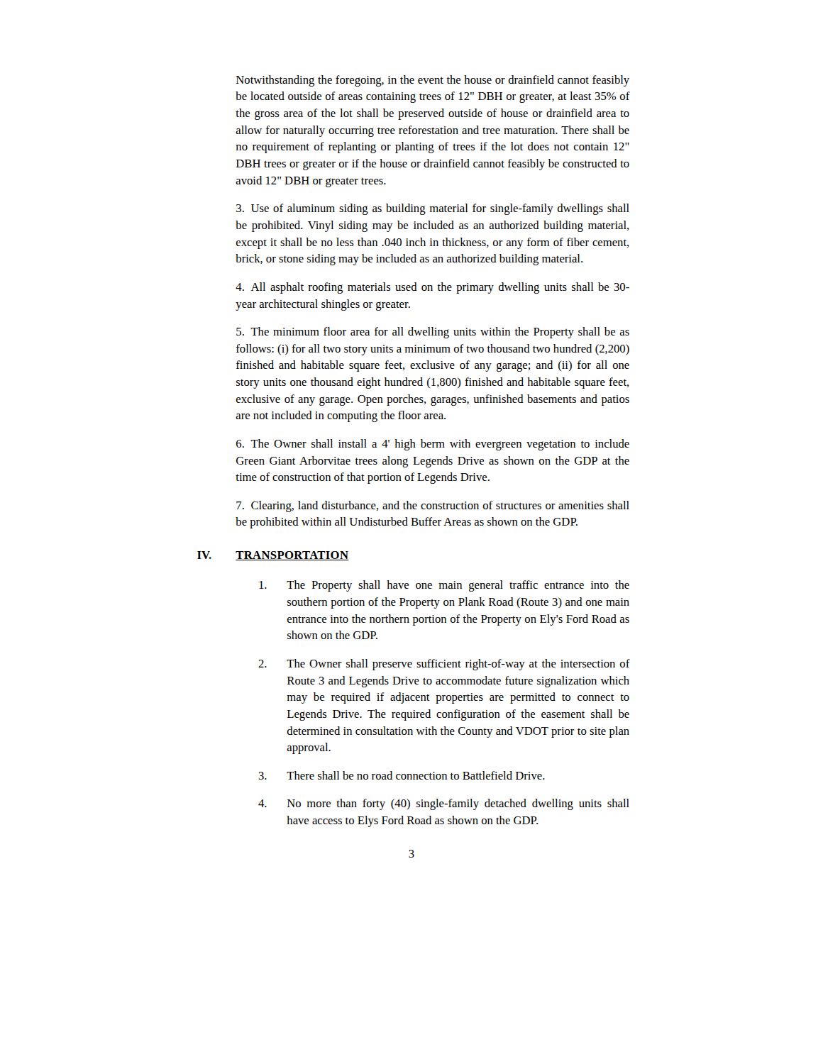Notwithstanding the foregoing, in the event the house or drainfield cannot feasibly be located outside of areas containing trees of 12" DBH or greater, at least 35% of the gross area of the lot shall be preserved outside of house or drainfield area to allow for naturally occurring tree reforestation and tree maturation. There shall be no requirement of replanting or planting of trees if the lot does not contain 12" DBH trees or greater or if the house or drainfield cannot feasibly be constructed to avoid 12" DBH or greater trees.
3. Use of aluminum siding as building material for single-family dwellings shall be prohibited. Vinyl siding may be included as an authorized building material, except it shall be no less than .040 inch in thickness, or any form of fiber cement, brick, or stone siding may be included as an authorized building material.
4. All asphalt roofing materials used on the primary dwelling units shall be 30-year architectural shingles or greater.
5. The minimum floor area for all dwelling units within the Property shall be as follows: (i) for all two story units a minimum of two thousand two hundred (2,200) finished and habitable square feet, exclusive of any garage; and (ii) for all one story units one thousand eight hundred (1,800) finished and habitable square feet, exclusive of any garage. Open porches, garages, unfinished basements and patios are not included in computing the floor area.
6. The Owner shall install a 4' high berm with evergreen vegetation to include Green Giant Arborvitae trees along Legends Drive as shown on the GDP at the time of construction of that portion of Legends Drive.
7. Clearing, land disturbance, and the construction of structures or amenities shall be prohibited within all Undisturbed Buffer Areas as shown on the GDP.
IV. TRANSPORTATION
1. The Property shall have one main general traffic entrance into the southern portion of the Property on Plank Road (Route 3) and one main entrance into the northern portion of the Property on Ely's Ford Road as shown on the GDP.
2. The Owner shall preserve sufficient right-of-way at the intersection of Route 3 and Legends Drive to accommodate future signalization which may be required if adjacent properties are permitted to connect to Legends Drive. The required configuration of the easement shall be determined in consultation with the County and VDOT prior to site plan approval.
3. There shall be no road connection to Battlefield Drive.
4. No more than forty (40) single-family detached dwelling units shall have access to Elys Ford Road as shown on the GDP.
3